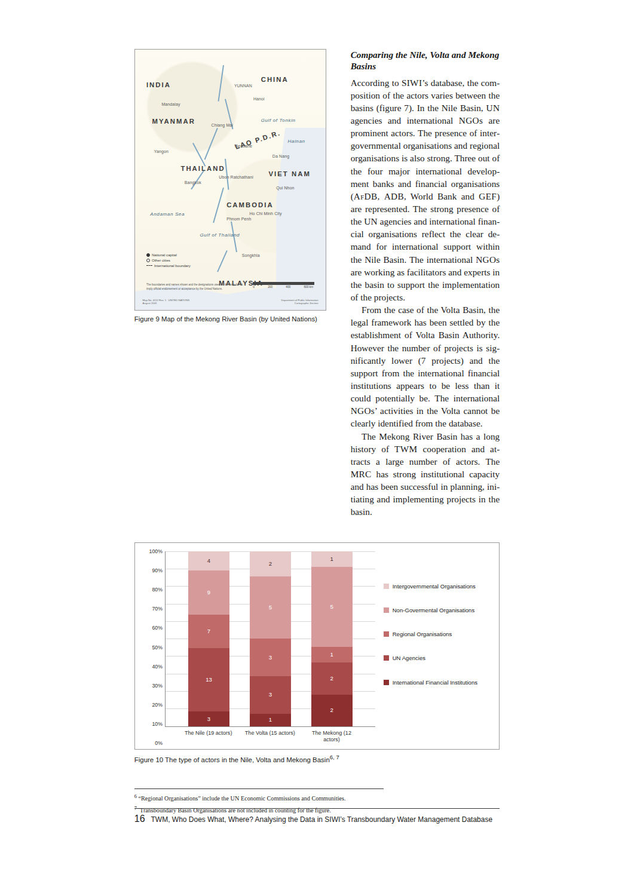INDIA
CHINA
YUNNAN
MYANMAR
LAO P.D.R.
THAILAND
VIET NAM
CAMBODIA
MALAYSIA
Mandalay
Yangon
Bangkok
Vientiane
Ho Chi Minh City
Phnom Penh
Da Nang
Qui Nhon
Hanoi
Chiang Mai
Ubon Ratchathani
Songkhla
Gulf of Tonkin
Gulf of Thailand
Andaman Sea
Hainan
National capital
Other cities
International boundary
The boundaries and names shown and the designations used on this map do not imply official endorsement or acceptance by the United Nations.
0200400600 km
Map No. 4112 Rev. 1 UNITED NATIONS
August 2005
Department of Public Information
Cartographic Section
Figure 9 Map of the Mekong River Basin (by United Nations)
Comparing the Nile, Volta and Mekong Basins
According to SIWI’s database, the composition of the actors varies between the basins (figure 7). In the Nile Basin, UN agencies and international NGOs are prominent actors. The presence of intergovernmental organisations and regional organisations is also strong. Three out of the four major international development banks and financial organisations (AfDB, ADB, World Bank and GEF) are represented. The strong presence of the UN agencies and international financial organisations reflect the clear demand for international support within the Nile Basin. The international NGOs are working as facilitators and experts in the basin to support the implementation of the projects.
From the case of the Volta Basin, the legal framework has been settled by the establishment of Volta Basin Authority. However the number of projects is significantly lower (7 projects) and the support from the international financial institutions appears to be less than it could potentially be. The international NGOs’ activities in the Volta cannot be clearly identified from the database.
The Mekong River Basin has a long history of TWM cooperation and attracts a large number of actors. The MRC has strong institutional capacity and has been successful in planning, initiating and implementing projects in the basin.
100%
90%
80%
70%
60%
50%
40%
30%
20%
10%
0%
4
9
7
13
3
2
5
3
3
1
1
5
1
2
2
The Nile (19 actors)
The Volta (15 actors)
The Mekong (12 actors)
Intergovernmental Organisations
Non-Govermental Organisations
Regional Organisations
UN Agencies
International Financial Institutions
Figure 10 The type of actors in the Nile, Volta and Mekong Basin6, 7
6 “Regional Organisations” include the UN Economic Commissions and Communities.
7 Transboundary Basin Organisations are not included in counting for the figure.
16 TWM, Who Does What, Where? Analysing the Data in SIWI’s Transboundary Water Management Database